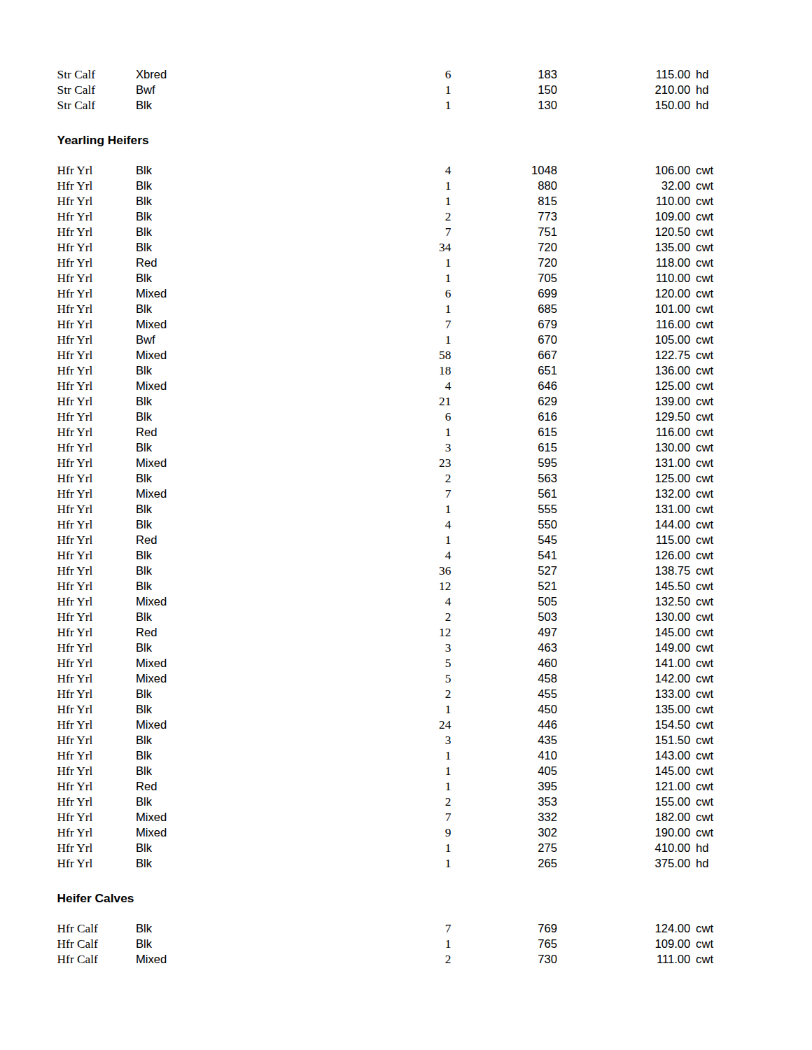| Str Calf | Xbred | 6 | 183 | 115.00 | hd |
| Str Calf | Bwf | 1 | 150 | 210.00 | hd |
| Str Calf | Blk | 1 | 130 | 150.00 | hd |
Yearling Heifers
| Hfr Yrl | Blk | 4 | 1048 | 106.00 | cwt |
| Hfr Yrl | Blk | 1 | 880 | 32.00 | cwt |
| Hfr Yrl | Blk | 1 | 815 | 110.00 | cwt |
| Hfr Yrl | Blk | 2 | 773 | 109.00 | cwt |
| Hfr Yrl | Blk | 7 | 751 | 120.50 | cwt |
| Hfr Yrl | Blk | 34 | 720 | 135.00 | cwt |
| Hfr Yrl | Red | 1 | 720 | 118.00 | cwt |
| Hfr Yrl | Blk | 1 | 705 | 110.00 | cwt |
| Hfr Yrl | Mixed | 6 | 699 | 120.00 | cwt |
| Hfr Yrl | Blk | 1 | 685 | 101.00 | cwt |
| Hfr Yrl | Mixed | 7 | 679 | 116.00 | cwt |
| Hfr Yrl | Bwf | 1 | 670 | 105.00 | cwt |
| Hfr Yrl | Mixed | 58 | 667 | 122.75 | cwt |
| Hfr Yrl | Blk | 18 | 651 | 136.00 | cwt |
| Hfr Yrl | Mixed | 4 | 646 | 125.00 | cwt |
| Hfr Yrl | Blk | 21 | 629 | 139.00 | cwt |
| Hfr Yrl | Blk | 6 | 616 | 129.50 | cwt |
| Hfr Yrl | Red | 1 | 615 | 116.00 | cwt |
| Hfr Yrl | Blk | 3 | 615 | 130.00 | cwt |
| Hfr Yrl | Mixed | 23 | 595 | 131.00 | cwt |
| Hfr Yrl | Blk | 2 | 563 | 125.00 | cwt |
| Hfr Yrl | Mixed | 7 | 561 | 132.00 | cwt |
| Hfr Yrl | Blk | 1 | 555 | 131.00 | cwt |
| Hfr Yrl | Blk | 4 | 550 | 144.00 | cwt |
| Hfr Yrl | Red | 1 | 545 | 115.00 | cwt |
| Hfr Yrl | Blk | 4 | 541 | 126.00 | cwt |
| Hfr Yrl | Blk | 36 | 527 | 138.75 | cwt |
| Hfr Yrl | Blk | 12 | 521 | 145.50 | cwt |
| Hfr Yrl | Mixed | 4 | 505 | 132.50 | cwt |
| Hfr Yrl | Blk | 2 | 503 | 130.00 | cwt |
| Hfr Yrl | Red | 12 | 497 | 145.00 | cwt |
| Hfr Yrl | Blk | 3 | 463 | 149.00 | cwt |
| Hfr Yrl | Mixed | 5 | 460 | 141.00 | cwt |
| Hfr Yrl | Mixed | 5 | 458 | 142.00 | cwt |
| Hfr Yrl | Blk | 2 | 455 | 133.00 | cwt |
| Hfr Yrl | Blk | 1 | 450 | 135.00 | cwt |
| Hfr Yrl | Mixed | 24 | 446 | 154.50 | cwt |
| Hfr Yrl | Blk | 3 | 435 | 151.50 | cwt |
| Hfr Yrl | Blk | 1 | 410 | 143.00 | cwt |
| Hfr Yrl | Blk | 1 | 405 | 145.00 | cwt |
| Hfr Yrl | Red | 1 | 395 | 121.00 | cwt |
| Hfr Yrl | Blk | 2 | 353 | 155.00 | cwt |
| Hfr Yrl | Mixed | 7 | 332 | 182.00 | cwt |
| Hfr Yrl | Mixed | 9 | 302 | 190.00 | cwt |
| Hfr Yrl | Blk | 1 | 275 | 410.00 | hd |
| Hfr Yrl | Blk | 1 | 265 | 375.00 | hd |
Heifer Calves
| Hfr Calf | Blk | 7 | 769 | 124.00 | cwt |
| Hfr Calf | Blk | 1 | 765 | 109.00 | cwt |
| Hfr Calf | Mixed | 2 | 730 | 111.00 | cwt |